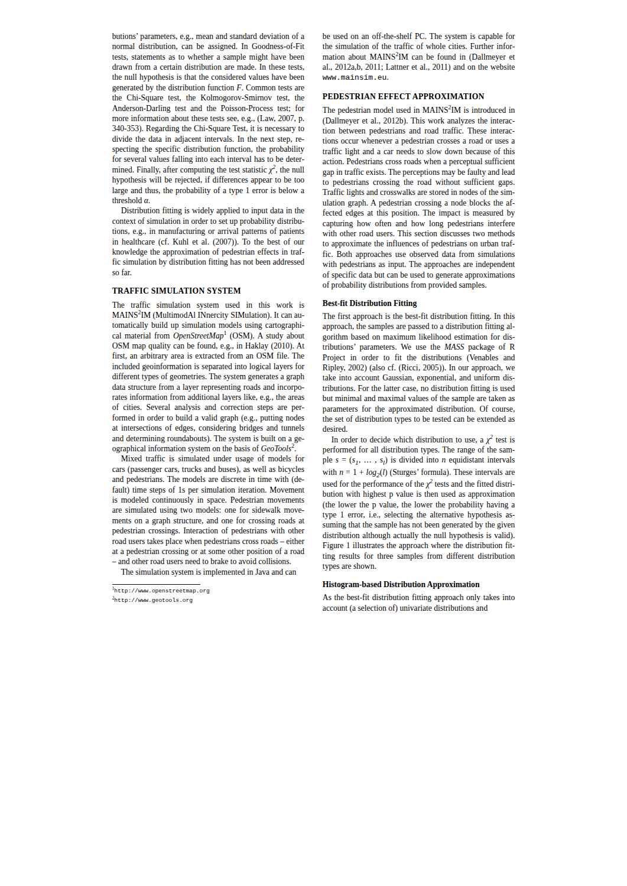butions’ parameters, e.g., mean and standard deviation of a normal distribution, can be assigned. In Goodness-of-Fit tests, statements as to whether a sample might have been drawn from a certain distribution are made. In these tests, the null hypothesis is that the considered values have been generated by the distribution function F. Common tests are the Chi-Square test, the Kolmogorov-Smirnov test, the Anderson-Darling test and the Poisson-Process test; for more information about these tests see, e.g., (Law, 2007, p. 340-353). Regarding the Chi-Square Test, it is necessary to divide the data in adjacent intervals. In the next step, respecting the specific distribution function, the probability for several values falling into each interval has to be determined. Finally, after computing the test statistic χ2, the null hypothesis will be rejected, if differences appear to be too large and thus, the probability of a type 1 error is below a threshold α.
Distribution fitting is widely applied to input data in the context of simulation in order to set up probability distributions, e.g., in manufacturing or arrival patterns of patients in healthcare (cf. Kuhl et al. (2007)). To the best of our knowledge the approximation of pedestrian effects in traffic simulation by distribution fitting has not been addressed so far.
Traffic Simulation System
The traffic simulation system used in this work is MAINS2IM (MultimodAl INnercity SIMulation). It can automatically build up simulation models using cartographical material from OpenStreetMap1 (OSM). A study about OSM map quality can be found, e.g., in Haklay (2010). At first, an arbitrary area is extracted from an OSM file. The included geoinformation is separated into logical layers for different types of geometries. The system generates a graph data structure from a layer representing roads and incorporates information from additional layers like, e.g., the areas of cities. Several analysis and correction steps are performed in order to build a valid graph (e.g., putting nodes at intersections of edges, considering bridges and tunnels and determining roundabouts). The system is built on a geographical information system on the basis of GeoTools2.
Mixed traffic is simulated under usage of models for cars (passenger cars, trucks and buses), as well as bicycles and pedestrians. The models are discrete in time with (default) time steps of 1s per simulation iteration. Movement is modeled continuously in space. Pedestrian movements are simulated using two models: one for sidewalk movements on a graph structure, and one for crossing roads at pedestrian crossings. Interaction of pedestrians with other road users takes place when pedestrians cross roads – either at a pedestrian crossing or at some other position of a road – and other road users need to brake to avoid collisions.
The simulation system is implemented in Java and can
1http://www.openstreetmap.org
2http://www.geotools.org
be used on an off-the-shelf PC. The system is capable for the simulation of the traffic of whole cities. Further information about MAINS2IM can be found in (Dallmeyer et al., 2012a,b, 2011; Lattner et al., 2011) and on the website www.mainsim.eu.
Pedestrian Effect Approximation
The pedestrian model used in MAINS2IM is introduced in (Dallmeyer et al., 2012b). This work analyzes the interaction between pedestrians and road traffic. These interactions occur whenever a pedestrian crosses a road or uses a traffic light and a car needs to slow down because of this action. Pedestrians cross roads when a perceptual sufficient gap in traffic exists. The perceptions may be faulty and lead to pedestrians crossing the road without sufficient gaps. Traffic lights and crosswalks are stored in nodes of the simulation graph. A pedestrian crossing a node blocks the affected edges at this position. The impact is measured by capturing how often and how long pedestrians interfere with other road users. This section discusses two methods to approximate the influences of pedestrians on urban traffic. Both approaches use observed data from simulations with pedestrians as input. The approaches are independent of specific data but can be used to generate approximations of probability distributions from provided samples.
Best-fit Distribution Fitting
The first approach is the best-fit distribution fitting. In this approach, the samples are passed to a distribution fitting algorithm based on maximum likelihood estimation for distributions’ parameters. We use the MASS package of R Project in order to fit the distributions (Venables and Ripley, 2002) (also cf. (Ricci, 2005)). In our approach, we take into account Gaussian, exponential, and uniform distributions. For the latter case, no distribution fitting is used but minimal and maximal values of the sample are taken as parameters for the approximated distribution. Of course, the set of distribution types to be tested can be extended as desired.
In order to decide which distribution to use, a χ2 test is performed for all distribution types. The range of the sample s = (s1, … , sl) is divided into n equidistant intervals with n = 1 + log2(l) (Sturges’ formula). These intervals are used for the performance of the χ2 tests and the fitted distribution with highest p value is then used as approximation (the lower the p value, the lower the probability having a type 1 error, i.e., selecting the alternative hypothesis assuming that the sample has not been generated by the given distribution although actually the null hypothesis is valid). Figure 1 illustrates the approach where the distribution fitting results for three samples from different distribution types are shown.
Histogram-based Distribution Approximation
As the best-fit distribution fitting approach only takes into account (a selection of) univariate distributions and